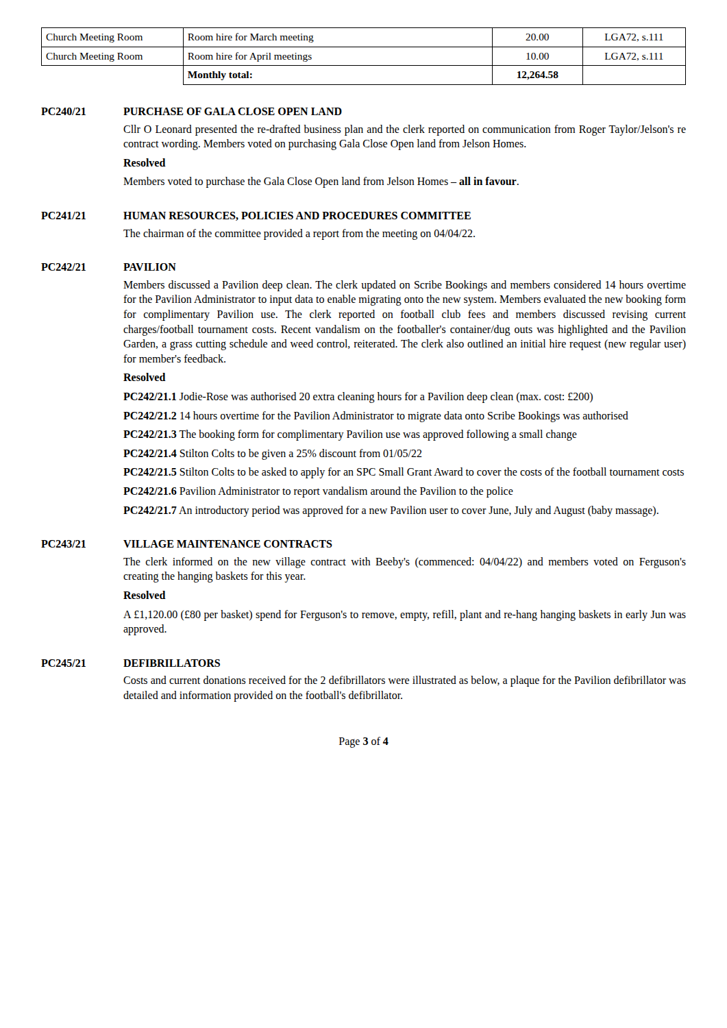| Church Meeting Room | Room hire for March meeting | 20.00 | LGA72, s.111 |
| Church Meeting Room | Room hire for April meetings | 10.00 | LGA72, s.111 |
| | Monthly total: | 12,264.58 | |
PC240/21
Purchase of Gala Close Open Land
Cllr O Leonard presented the re-drafted business plan and the clerk reported on communication from Roger Taylor/Jelson's re contract wording. Members voted on purchasing Gala Close Open land from Jelson Homes.
Resolved
Members voted to purchase the Gala Close Open land from Jelson Homes – all in favour.
PC241/21
Human Resources, Policies and Procedures Committee
The chairman of the committee provided a report from the meeting on 04/04/22.
PC242/21
Pavilion
Members discussed a Pavilion deep clean. The clerk updated on Scribe Bookings and members considered 14 hours overtime for the Pavilion Administrator to input data to enable migrating onto the new system. Members evaluated the new booking form for complimentary Pavilion use. The clerk reported on football club fees and members discussed revising current charges/football tournament costs. Recent vandalism on the footballer's container/dug outs was highlighted and the Pavilion Garden, a grass cutting schedule and weed control, reiterated. The clerk also outlined an initial hire request (new regular user) for member's feedback.
Resolved
PC242/21.1 Jodie-Rose was authorised 20 extra cleaning hours for a Pavilion deep clean (max. cost: £200)
PC242/21.2 14 hours overtime for the Pavilion Administrator to migrate data onto Scribe Bookings was authorised
PC242/21.3 The booking form for complimentary Pavilion use was approved following a small change
PC242/21.4 Stilton Colts to be given a 25% discount from 01/05/22
PC242/21.5 Stilton Colts to be asked to apply for an SPC Small Grant Award to cover the costs of the football tournament costs
PC242/21.6 Pavilion Administrator to report vandalism around the Pavilion to the police
PC242/21.7 An introductory period was approved for a new Pavilion user to cover June, July and August (baby massage).
PC243/21
Village Maintenance Contracts
The clerk informed on the new village contract with Beeby's (commenced: 04/04/22) and members voted on Ferguson's creating the hanging baskets for this year.
Resolved
A £1,120.00 (£80 per basket) spend for Ferguson's to remove, empty, refill, plant and re-hang hanging baskets in early Jun was approved.
PC245/21
Defibrillators
Costs and current donations received for the 2 defibrillators were illustrated as below, a plaque for the Pavilion defibrillator was detailed and information provided on the football's defibrillator.
Page 3 of 4